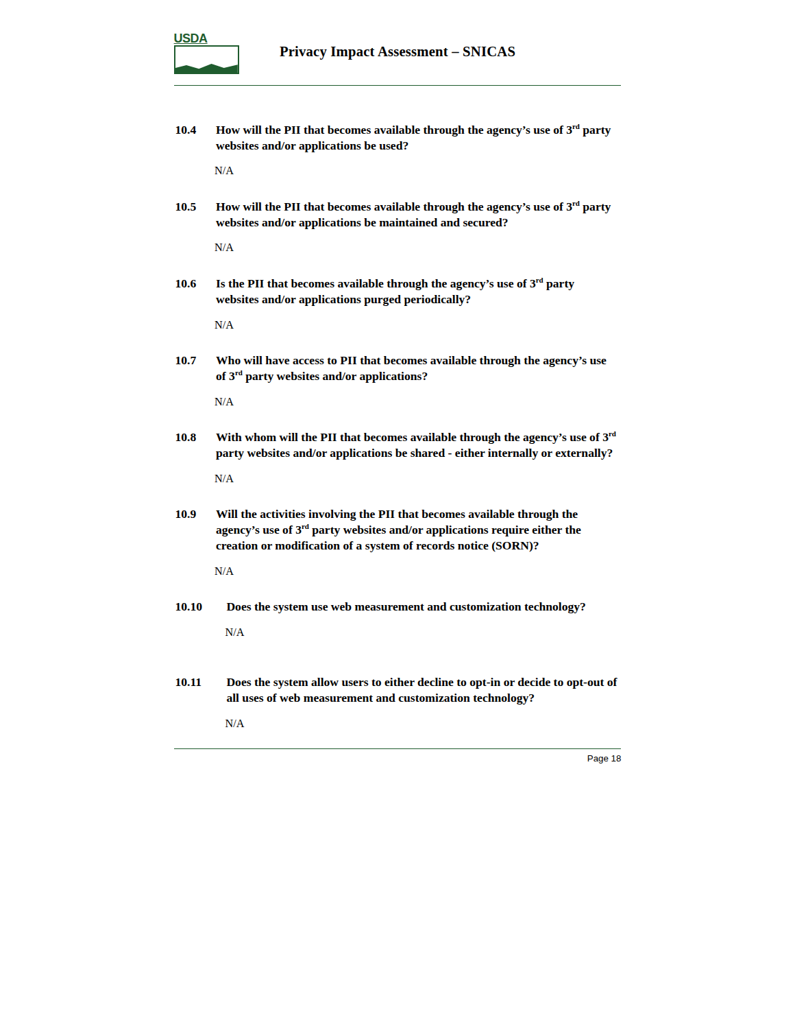USDA
Privacy Impact Assessment – SNICAS
10.4
How will the PII that becomes available through the agency’s use of 3rd party websites and/or applications be used?
N/A
10.5
How will the PII that becomes available through the agency’s use of 3rd party websites and/or applications be maintained and secured?
N/A
10.6
Is the PII that becomes available through the agency’s use of 3rd party websites and/or applications purged periodically?
N/A
10.7
Who will have access to PII that becomes available through the agency’s use of 3rd party websites and/or applications?
N/A
10.8
With whom will the PII that becomes available through the agency’s use of 3rd party websites and/or applications be shared - either internally or externally?
N/A
10.9
Will the activities involving the PII that becomes available through the agency’s use of 3rd party websites and/or applications require either the creation or modification of a system of records notice (SORN)?
N/A
10.10
Does the system use web measurement and customization technology?
N/A
10.11
Does the system allow users to either decline to opt-in or decide to opt-out of all uses of web measurement and customization technology?
N/A
Page 18